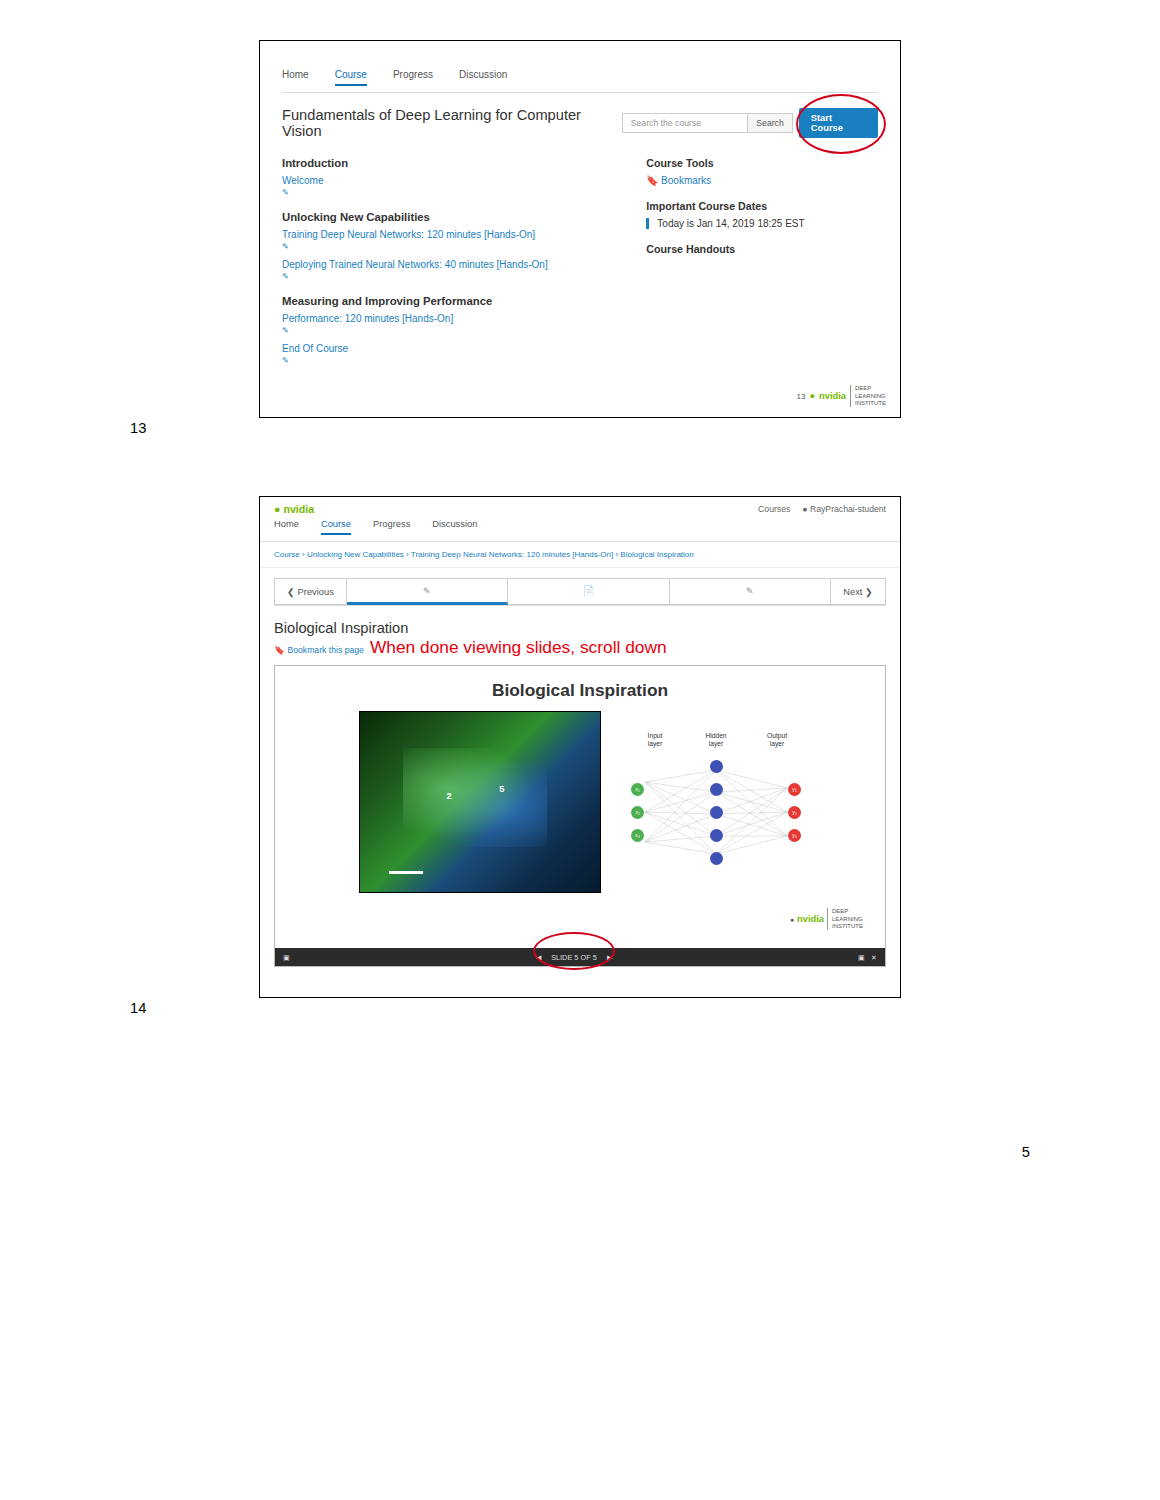Home Course Progress Discussion
Fundamentals of Deep Learning for Computer Vision
Search the course
Search
Start Course
Introduction
Welcome
✎
Unlocking New Capabilities
Training Deep Neural Networks: 120 minutes [Hands-On]
✎
Deploying Trained Neural Networks: 40 minutes [Hands-On]
✎
Measuring and Improving Performance
Performance: 120 minutes [Hands-On]
✎
End Of Course
✎
Course Tools
🔖 Bookmarks
Important Course Dates
Today is Jan 14, 2019 18:25 EST
Course Handouts
13 ● nvidia DEEP
LEARNING
INSTITUTE
13
● nvidia Courses ● RayPrachai-student
Home Course Progress Discussion
Course › Unlocking New Capabilities › Training Deep Neural Networks: 120 minutes [Hands-On] › Biological Inspiration
❮ Previous
✎
📄
✎
Next ❯
Biological Inspiration
🔖 Bookmark this page When done viewing slides, scroll down
Biological Inspiration
2 5
Input
layer Hidden
layer Output
layer
x₁
x₂
x₃
y₁
y₂
y₃
● nvidia DEEP
LEARNING
INSTITUTE
▣
◀ SLIDE 5 OF 5 ▶
▣ ✕
14
5